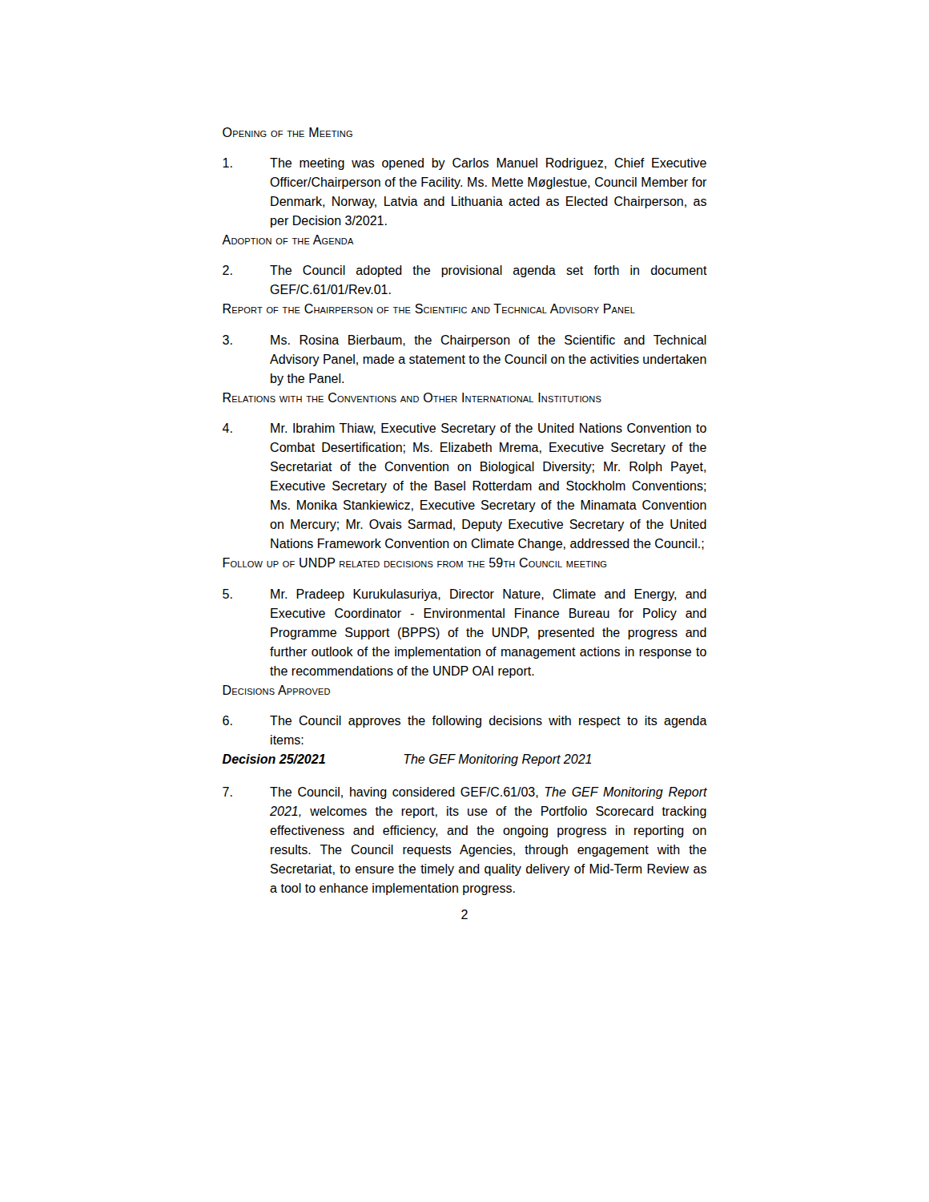Opening of the Meeting
1.
The meeting was opened by Carlos Manuel Rodriguez, Chief Executive Officer/Chairperson of the Facility. Ms. Mette Møglestue, Council Member for Denmark, Norway, Latvia and Lithuania acted as Elected Chairperson, as per Decision 3/2021.
Adoption of the Agenda
2.
The Council adopted the provisional agenda set forth in document GEF/C.61/01/Rev.01.
Report of the Chairperson of the Scientific and Technical Advisory Panel
3.
Ms. Rosina Bierbaum, the Chairperson of the Scientific and Technical Advisory Panel, made a statement to the Council on the activities undertaken by the Panel.
Relations with the Conventions and Other International Institutions
4.
Mr. Ibrahim Thiaw, Executive Secretary of the United Nations Convention to Combat Desertification; Ms. Elizabeth Mrema, Executive Secretary of the Secretariat of the Convention on Biological Diversity; Mr. Rolph Payet, Executive Secretary of the Basel Rotterdam and Stockholm Conventions; Ms. Monika Stankiewicz, Executive Secretary of the Minamata Convention on Mercury; Mr. Ovais Sarmad, Deputy Executive Secretary of the United Nations Framework Convention on Climate Change, addressed the Council.;
Follow up of UNDP related decisions from the 59th Council meeting
5.
Mr. Pradeep Kurukulasuriya, Director Nature, Climate and Energy, and Executive Coordinator - Environmental Finance Bureau for Policy and Programme Support (BPPS) of the UNDP, presented the progress and further outlook of the implementation of management actions in response to the recommendations of the UNDP OAI report.
Decisions Approved
6.
The Council approves the following decisions with respect to its agenda items:
Decision 25/2021
The GEF Monitoring Report 2021
7.
The Council, having considered GEF/C.61/03, The GEF Monitoring Report 2021, welcomes the report, its use of the Portfolio Scorecard tracking effectiveness and efficiency, and the ongoing progress in reporting on results. The Council requests Agencies, through engagement with the Secretariat, to ensure the timely and quality delivery of Mid-Term Review as a tool to enhance implementation progress.
2